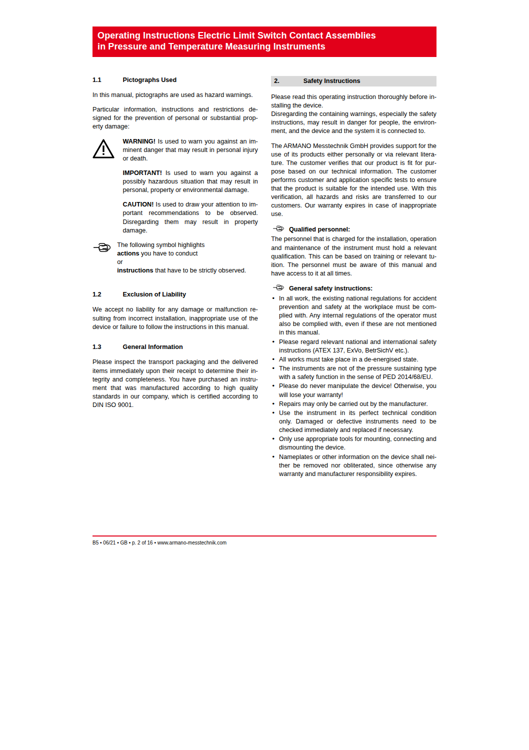Operating Instructions Electric Limit Switch Contact Assemblies
in Pressure and Temperature Measuring Instruments
1.1 Pictographs Used
In this manual, pictographs are used as hazard warnings.
Particular information, instructions and restrictions designed for the prevention of personal or substantial property damage:
WARNING! Is used to warn you against an imminent danger that may result in personal injury or death.
IMPORTANT! Is used to warn you against a possibly hazardous situation that may result in personal, property or environmental damage.
CAUTION! Is used to draw your attention to important recommendations to be observed. Disregarding them may result in property damage.
The following symbol highlights
actions you have to conduct
or
instructions that have to be strictly observed.
1.2 Exclusion of Liability
We accept no liability for any damage or malfunction resulting from incorrect installation, inappropriate use of the device or failure to follow the instructions in this manual.
1.3 General Information
Please inspect the transport packaging and the delivered items immediately upon their receipt to determine their integrity and completeness. You have purchased an instrument that was manufactured according to high quality standards in our company, which is certified according to DIN ISO 9001.
2. Safety Instructions
Please read this operating instruction thoroughly before installing the device.
Disregarding the containing warnings, especially the safety instructions, may result in danger for people, the environment, and the device and the system it is connected to.
The ARMANO Messtechnik GmbH provides support for the use of its products either personally or via relevant literature. The customer verifies that our product is fit for purpose based on our technical information. The customer performs customer and application specific tests to ensure that the product is suitable for the intended use. With this verification, all hazards and risks are transferred to our customers. Our warranty expires in case of inappropriate use.
Qualified personnel:
The personnel that is charged for the installation, operation and maintenance of the instrument must hold a relevant qualification. This can be based on training or relevant tuition. The personnel must be aware of this manual and have access to it at all times.
General safety instructions:
In all work, the existing national regulations for accident prevention and safety at the workplace must be complied with. Any internal regulations of the operator must also be complied with, even if these are not mentioned in this manual.
Please regard relevant national and international safety instructions (ATEX 137, ExVo, BetrSichV etc.).
All works must take place in a de-energised state.
The instruments are not of the pressure sustaining type with a safety function in the sense of PED 2014/68/EU.
Please do never manipulate the device! Otherwise, you will lose your warranty!
Repairs may only be carried out by the manufacturer.
Use the instrument in its perfect technical condition only. Damaged or defective instruments need to be checked immediately and replaced if necessary.
Only use appropriate tools for mounting, connecting and dismounting the device.
Nameplates or other information on the device shall neither be removed nor obliterated, since otherwise any warranty and manufacturer responsibility expires.
B5 • 06/21 • GB • p. 2 of 16 • www.armano-messtechnik.com